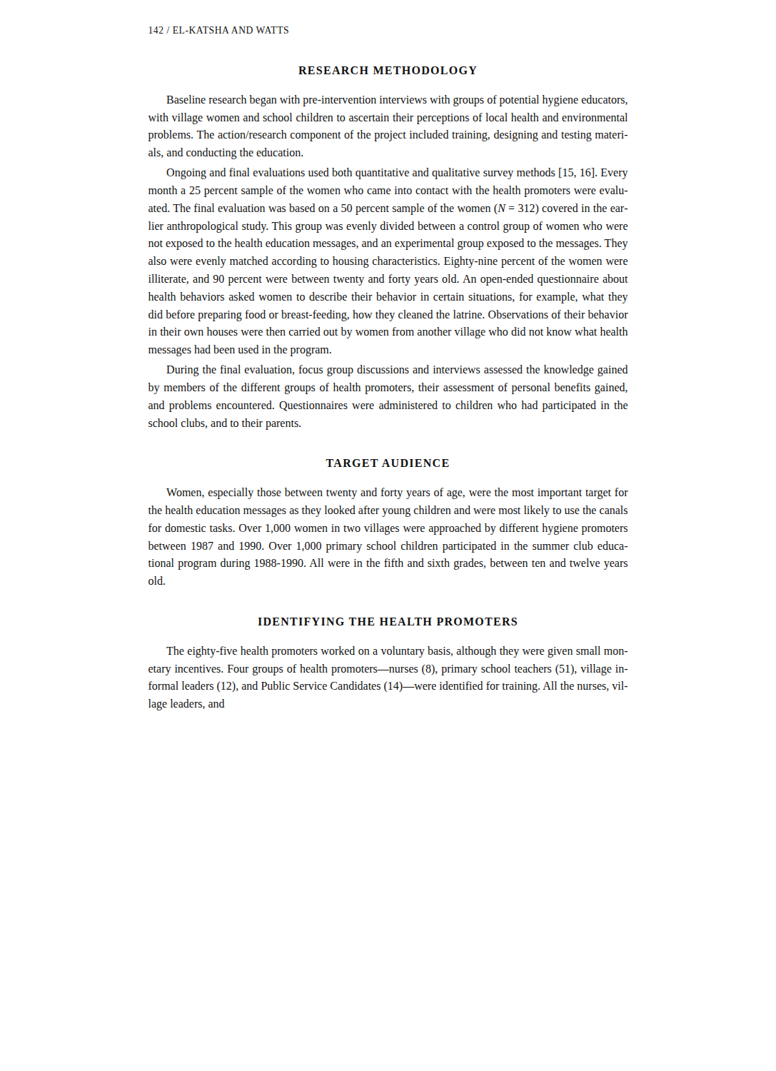142 / El-Katsha and Watts
Research Methodology
Baseline research began with pre-intervention interviews with groups of potential hygiene educators, with village women and school children to ascertain their perceptions of local health and environmental problems. The action/research component of the project included training, designing and testing materials, and conducting the education.
Ongoing and final evaluations used both quantitative and qualitative survey methods [15, 16]. Every month a 25 percent sample of the women who came into contact with the health promoters were evaluated. The final evaluation was based on a 50 percent sample of the women (N = 312) covered in the earlier anthropological study. This group was evenly divided between a control group of women who were not exposed to the health education messages, and an experimental group exposed to the messages. They also were evenly matched according to housing characteristics. Eighty-nine percent of the women were illiterate, and 90 percent were between twenty and forty years old. An open-ended questionnaire about health behaviors asked women to describe their behavior in certain situations, for example, what they did before preparing food or breast-feeding, how they cleaned the latrine. Observations of their behavior in their own houses were then carried out by women from another village who did not know what health messages had been used in the program.
During the final evaluation, focus group discussions and interviews assessed the knowledge gained by members of the different groups of health promoters, their assessment of personal benefits gained, and problems encountered. Questionnaires were administered to children who had participated in the school clubs, and to their parents.
Target Audience
Women, especially those between twenty and forty years of age, were the most important target for the health education messages as they looked after young children and were most likely to use the canals for domestic tasks. Over 1,000 women in two villages were approached by different hygiene promoters between 1987 and 1990. Over 1,000 primary school children participated in the summer club educational program during 1988-1990. All were in the fifth and sixth grades, between ten and twelve years old.
Identifying the Health Promoters
The eighty-five health promoters worked on a voluntary basis, although they were given small monetary incentives. Four groups of health promoters—nurses (8), primary school teachers (51), village informal leaders (12), and Public Service Candidates (14)—were identified for training. All the nurses, village leaders, and